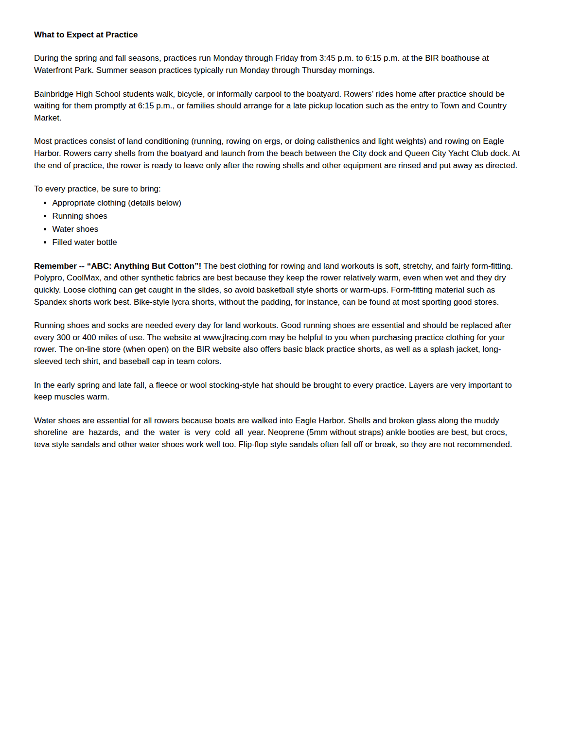What to Expect at Practice
During the spring and fall seasons, practices run Monday through Friday from 3:45 p.m. to 6:15 p.m. at the BIR boathouse at Waterfront Park. Summer season practices typically run Monday through Thursday mornings.
Bainbridge High School students walk, bicycle, or informally carpool to the boatyard. Rowers’ rides home after practice should be waiting for them promptly at 6:15 p.m., or families should arrange for a late pickup location such as the entry to Town and Country Market.
Most practices consist of land conditioning (running, rowing on ergs, or doing calisthenics and light weights) and rowing on Eagle Harbor. Rowers carry shells from the boatyard and launch from the beach between the City dock and Queen City Yacht Club dock. At the end of practice, the rower is ready to leave only after the rowing shells and other equipment are rinsed and put away as directed.
To every practice, be sure to bring:
Appropriate clothing (details below)
Running shoes
Water shoes
Filled water bottle
Remember -- “ABC: Anything But Cotton”! The best clothing for rowing and land workouts is soft, stretchy, and fairly form-fitting. Polypro, CoolMax, and other synthetic fabrics are best because they keep the rower relatively warm, even when wet and they dry quickly. Loose clothing can get caught in the slides, so avoid basketball style shorts or warm-ups. Form-fitting material such as Spandex shorts work best. Bike-style lycra shorts, without the padding, for instance, can be found at most sporting good stores.
Running shoes and socks are needed every day for land workouts. Good running shoes are essential and should be replaced after every 300 or 400 miles of use. The website at www.jlracing.com may be helpful to you when purchasing practice clothing for your rower. The on-line store (when open) on the BIR website also offers basic black practice shorts, as well as a splash jacket, long-sleeved tech shirt, and baseball cap in team colors.
In the early spring and late fall, a fleece or wool stocking-style hat should be brought to every practice. Layers are very important to keep muscles warm.
Water shoes are essential for all rowers because boats are walked into Eagle Harbor. Shells and broken glass along the muddy shoreline are hazards, and the water is very cold all year. Neoprene (5mm without straps) ankle booties are best, but crocs, teva style sandals and other water shoes work well too. Flip-flop style sandals often fall off or break, so they are not recommended.